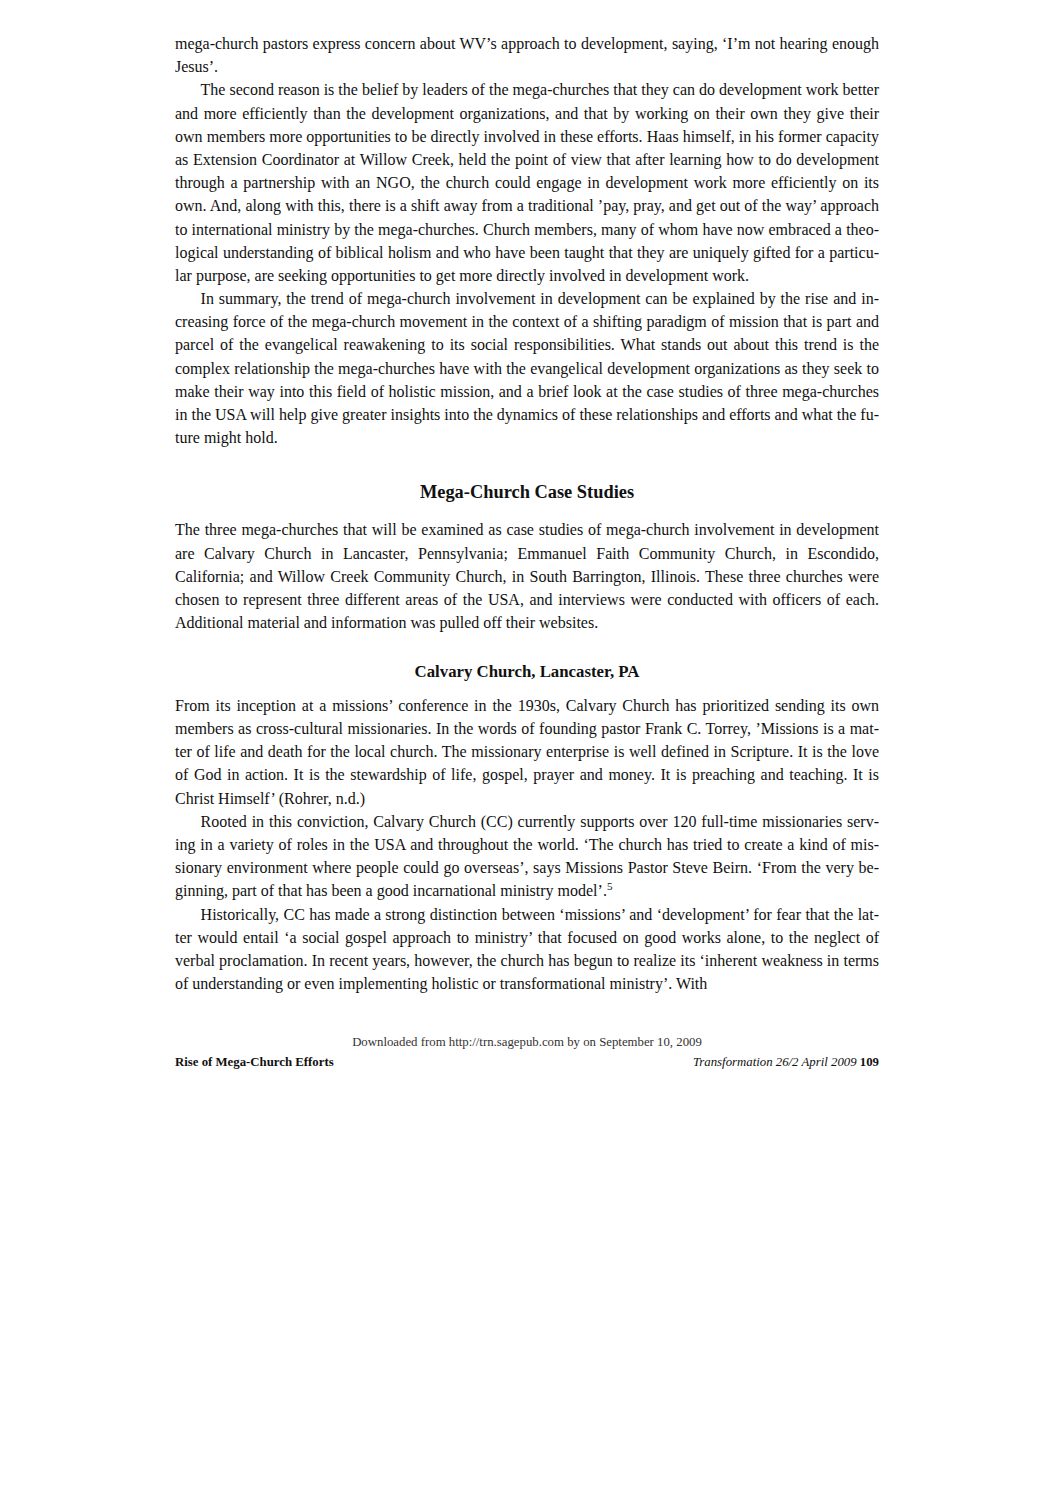mega-church pastors express concern about WV’s approach to development, saying, ‘I’m not hearing enough Jesus’.
The second reason is the belief by leaders of the mega-churches that they can do development work better and more efficiently than the development organizations, and that by working on their own they give their own members more opportunities to be directly involved in these efforts. Haas himself, in his former capacity as Extension Coordinator at Willow Creek, held the point of view that after learning how to do development through a partnership with an NGO, the church could engage in development work more efficiently on its own. And, along with this, there is a shift away from a traditional ’pay, pray, and get out of the way’ approach to international ministry by the mega-churches. Church members, many of whom have now embraced a theological understanding of biblical holism and who have been taught that they are uniquely gifted for a particular purpose, are seeking opportunities to get more directly involved in development work.
In summary, the trend of mega-church involvement in development can be explained by the rise and increasing force of the mega-church movement in the context of a shifting paradigm of mission that is part and parcel of the evangelical reawakening to its social responsibilities. What stands out about this trend is the complex relationship the mega-churches have with the evangelical development organizations as they seek to make their way into this field of holistic mission, and a brief look at the case studies of three mega-churches in the USA will help give greater insights into the dynamics of these relationships and efforts and what the future might hold.
Mega-Church Case Studies
The three mega-churches that will be examined as case studies of mega-church involvement in development are Calvary Church in Lancaster, Pennsylvania; Emmanuel Faith Community Church, in Escondido, California; and Willow Creek Community Church, in South Barrington, Illinois. These three churches were chosen to represent three different areas of the USA, and interviews were conducted with officers of each. Additional material and information was pulled off their websites.
Calvary Church, Lancaster, PA
From its inception at a missions’ conference in the 1930s, Calvary Church has prioritized sending its own members as cross-cultural missionaries. In the words of founding pastor Frank C. Torrey, ’Missions is a matter of life and death for the local church. The missionary enterprise is well defined in Scripture. It is the love of God in action. It is the stewardship of life, gospel, prayer and money. It is preaching and teaching. It is Christ Himself’ (Rohrer, n.d.)
Rooted in this conviction, Calvary Church (CC) currently supports over 120 full-time missionaries serving in a variety of roles in the USA and throughout the world. ‘The church has tried to create a kind of missionary environment where people could go overseas’, says Missions Pastor Steve Beirn. ‘From the very beginning, part of that has been a good incarnational ministry model’.5
Historically, CC has made a strong distinction between ‘missions’ and ‘development’ for fear that the latter would entail ‘a social gospel approach to ministry’ that focused on good works alone, to the neglect of verbal proclamation. In recent years, however, the church has begun to realize its ‘inherent weakness in terms of understanding or even implementing holistic or transformational ministry’. With
Downloaded from http://trn.sagepub.com by on September 10, 2009
Rise of Mega-Church Efforts Transformation 26/2 April 2009 109